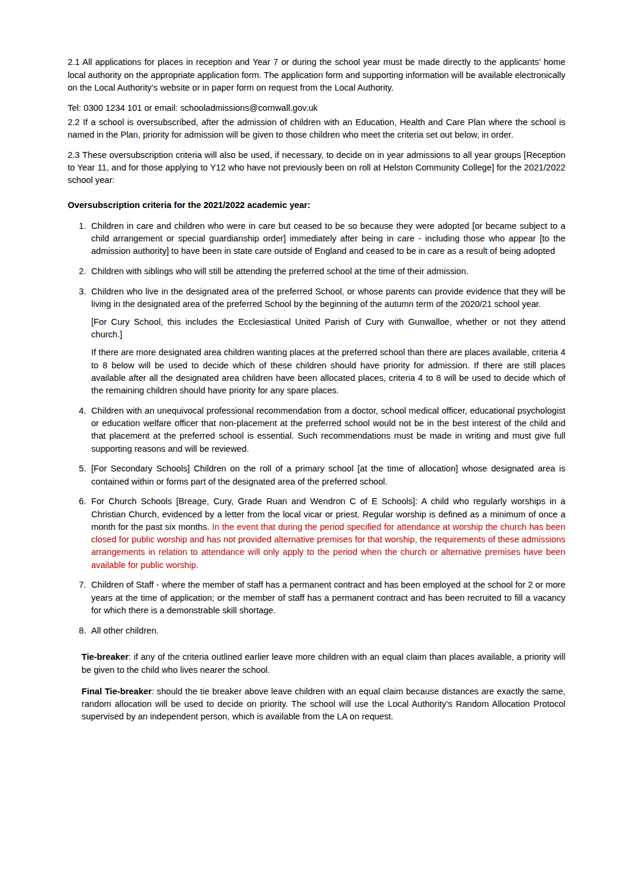2.1 All applications for places in reception and Year 7 or during the school year must be made directly to the applicants’ home local authority on the appropriate application form. The application form and supporting information will be available electronically on the Local Authority’s website or in paper form on request from the Local Authority.
Tel: 0300 1234 101 or email: schooladmissions@cornwall.gov.uk
2.2 If a school is oversubscribed, after the admission of children with an Education, Health and Care Plan where the school is named in the Plan, priority for admission will be given to those children who meet the criteria set out below, in order.
2.3 These oversubscription criteria will also be used, if necessary, to decide on in year admissions to all year groups [Reception to Year 11, and for those applying to Y12 who have not previously been on roll at Helston Community College] for the 2021/2022 school year:
Oversubscription criteria for the 2021/2022 academic year:
Children in care and children who were in care but ceased to be so because they were adopted [or became subject to a child arrangement or special guardianship order] immediately after being in care - including those who appear [to the admission authority] to have been in state care outside of England and ceased to be in care as a result of being adopted
Children with siblings who will still be attending the preferred school at the time of their admission.
Children who live in the designated area of the preferred School, or whose parents can provide evidence that they will be living in the designated area of the preferred School by the beginning of the autumn term of the 2020/21 school year.
[For Cury School, this includes the Ecclesiastical United Parish of Cury with Gunwalloe, whether or not they attend church.]
If there are more designated area children wanting places at the preferred school than there are places available, criteria 4 to 8 below will be used to decide which of these children should have priority for admission. If there are still places available after all the designated area children have been allocated places, criteria 4 to 8 will be used to decide which of the remaining children should have priority for any spare places.
Children with an unequivocal professional recommendation from a doctor, school medical officer, educational psychologist or education welfare officer that non-placement at the preferred school would not be in the best interest of the child and that placement at the preferred school is essential. Such recommendations must be made in writing and must give full supporting reasons and will be reviewed.
[For Secondary Schools] Children on the roll of a primary school [at the time of allocation] whose designated area is contained within or forms part of the designated area of the preferred school.
For Church Schools [Breage, Cury, Grade Ruan and Wendron C of E Schools]: A child who regularly worships in a Christian Church, evidenced by a letter from the local vicar or priest. Regular worship is defined as a minimum of once a month for the past six months. In the event that during the period specified for attendance at worship the church has been closed for public worship and has not provided alternative premises for that worship, the requirements of these admissions arrangements in relation to attendance will only apply to the period when the church or alternative premises have been available for public worship.
Children of Staff - where the member of staff has a permanent contract and has been employed at the school for 2 or more years at the time of application; or the member of staff has a permanent contract and has been recruited to fill a vacancy for which there is a demonstrable skill shortage.
All other children.
Tie-breaker: if any of the criteria outlined earlier leave more children with an equal claim than places available, a priority will be given to the child who lives nearer the school.
Final Tie-breaker: should the tie breaker above leave children with an equal claim because distances are exactly the same, random allocation will be used to decide on priority. The school will use the Local Authority’s Random Allocation Protocol supervised by an independent person, which is available from the LA on request.